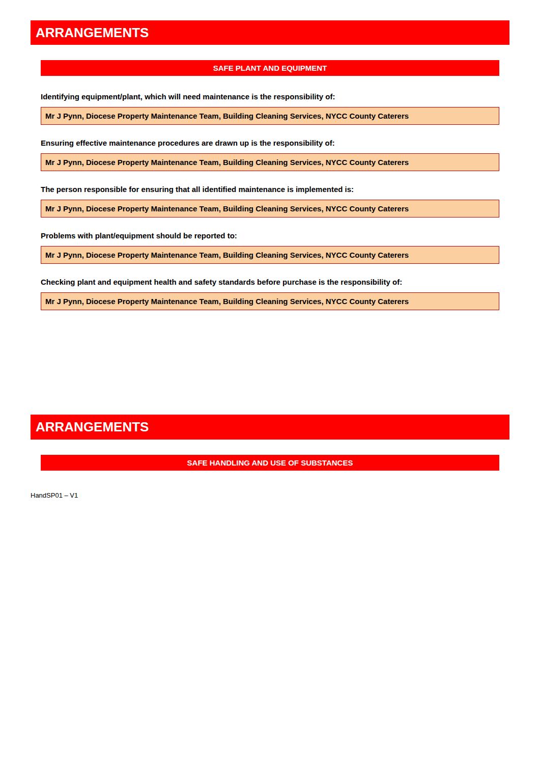ARRANGEMENTS
SAFE PLANT AND EQUIPMENT
Identifying equipment/plant, which will need maintenance is the responsibility of:
Mr J Pynn, Diocese Property Maintenance Team, Building Cleaning Services, NYCC County Caterers
Ensuring effective maintenance procedures are drawn up is the responsibility of:
Mr J Pynn, Diocese Property Maintenance Team, Building Cleaning Services, NYCC County Caterers
The person responsible for ensuring that all identified maintenance is implemented is:
Mr J Pynn, Diocese Property Maintenance Team, Building Cleaning Services, NYCC County Caterers
Problems with plant/equipment should be reported to:
Mr J Pynn, Diocese Property Maintenance Team, Building Cleaning Services, NYCC County Caterers
Checking plant and equipment health and safety standards before purchase is the responsibility of:
Mr J Pynn, Diocese Property Maintenance Team, Building Cleaning Services, NYCC County Caterers
ARRANGEMENTS
SAFE HANDLING AND USE OF SUBSTANCES
HandSP01 – V1